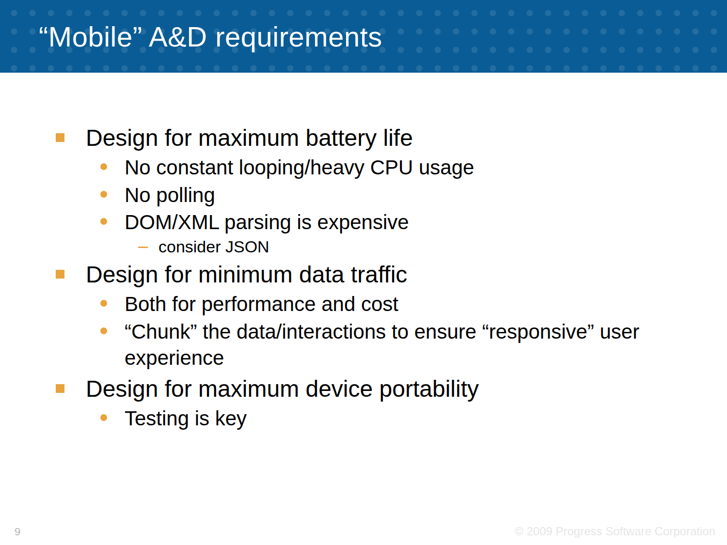“Mobile” A&D requirements
Design for maximum battery life
No constant looping/heavy CPU usage
No polling
DOM/XML parsing is expensive
consider JSON
Design for minimum data traffic
Both for performance and cost
“Chunk” the data/interactions to ensure “responsive” user experience
Design for maximum device portability
Testing is key
9
© 2009 Progress Software Corporation